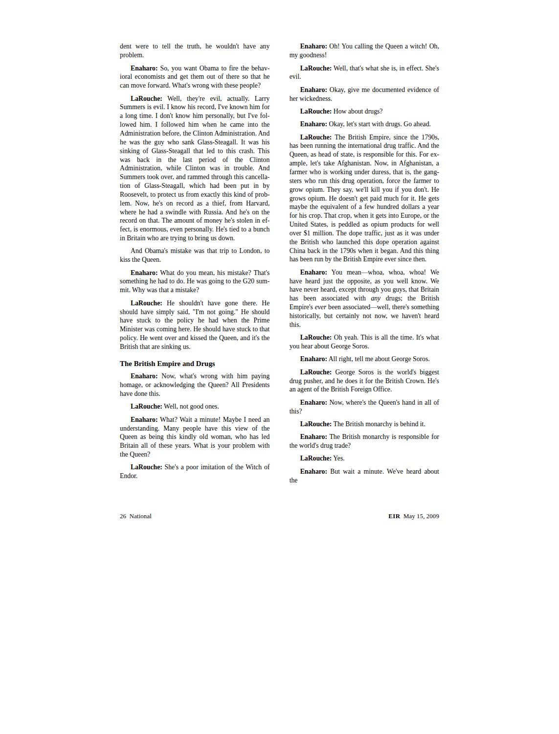dent were to tell the truth, he wouldn't have any problem.
Enaharo: So, you want Obama to fire the behavioral economists and get them out of there so that he can move forward. What's wrong with these people?
LaRouche: Well, they're evil, actually. Larry Summers is evil. I know his record, I've known him for a long time. I don't know him personally, but I've followed him. I followed him when he came into the Administration before, the Clinton Administration. And he was the guy who sank Glass-Steagall. It was his sinking of Glass-Steagall that led to this crash. This was back in the last period of the Clinton Administration, while Clinton was in trouble. And Summers took over, and rammed through this cancellation of Glass-Steagall, which had been put in by Roosevelt, to protect us from exactly this kind of problem. Now, he's on record as a thief, from Harvard, where he had a swindle with Russia. And he's on the record on that. The amount of money he's stolen in effect, is enormous, even personally. He's tied to a bunch in Britain who are trying to bring us down.
And Obama's mistake was that trip to London, to kiss the Queen.
Enaharo: What do you mean, his mistake? That's something he had to do. He was going to the G20 summit. Why was that a mistake?
LaRouche: He shouldn't have gone there. He should have simply said, "I'm not going." He should have stuck to the policy he had when the Prime Minister was coming here. He should have stuck to that policy. He went over and kissed the Queen, and it's the British that are sinking us.
The British Empire and Drugs
Enaharo: Now, what's wrong with him paying homage, or acknowledging the Queen? All Presidents have done this.
LaRouche: Well, not good ones.
Enaharo: What? Wait a minute! Maybe I need an understanding. Many people have this view of the Queen as being this kindly old woman, who has led Britain all of these years. What is your problem with the Queen?
LaRouche: She's a poor imitation of the Witch of Endor.
Enaharo: Oh! You calling the Queen a witch! Oh, my goodness!
LaRouche: Well, that's what she is, in effect. She's evil.
Enaharo: Okay, give me documented evidence of her wickedness.
LaRouche: How about drugs?
Enaharo: Okay, let's start with drugs. Go ahead.
LaRouche: The British Empire, since the 1790s, has been running the international drug traffic. And the Queen, as head of state, is responsible for this. For example, let's take Afghanistan. Now, in Afghanistan, a farmer who is working under duress, that is, the gangsters who run this drug operation, force the farmer to grow opium. They say, we'll kill you if you don't. He grows opium. He doesn't get paid much for it. He gets maybe the equivalent of a few hundred dollars a year for his crop. That crop, when it gets into Europe, or the United States, is peddled as opium products for well over $1 million. The dope traffic, just as it was under the British who launched this dope operation against China back in the 1790s when it began. And this thing has been run by the British Empire ever since then.
Enaharo: You mean—whoa, whoa, whoa! We have heard just the opposite, as you well know. We have never heard, except through you guys, that Britain has been associated with any drugs; the British Empire's ever been associated—well, there's something historically, but certainly not now, we haven't heard this.
LaRouche: Oh yeah. This is all the time. It's what you hear about George Soros.
Enaharo: All right, tell me about George Soros.
LaRouche: George Soros is the world's biggest drug pusher, and he does it for the British Crown. He's an agent of the British Foreign Office.
Enaharo: Now, where's the Queen's hand in all of this?
LaRouche: The British monarchy is behind it.
Enaharo: The British monarchy is responsible for the world's drug trade?
LaRouche: Yes.
Enaharo: But wait a minute. We've heard about the
26 National
EIRMay 15, 2009